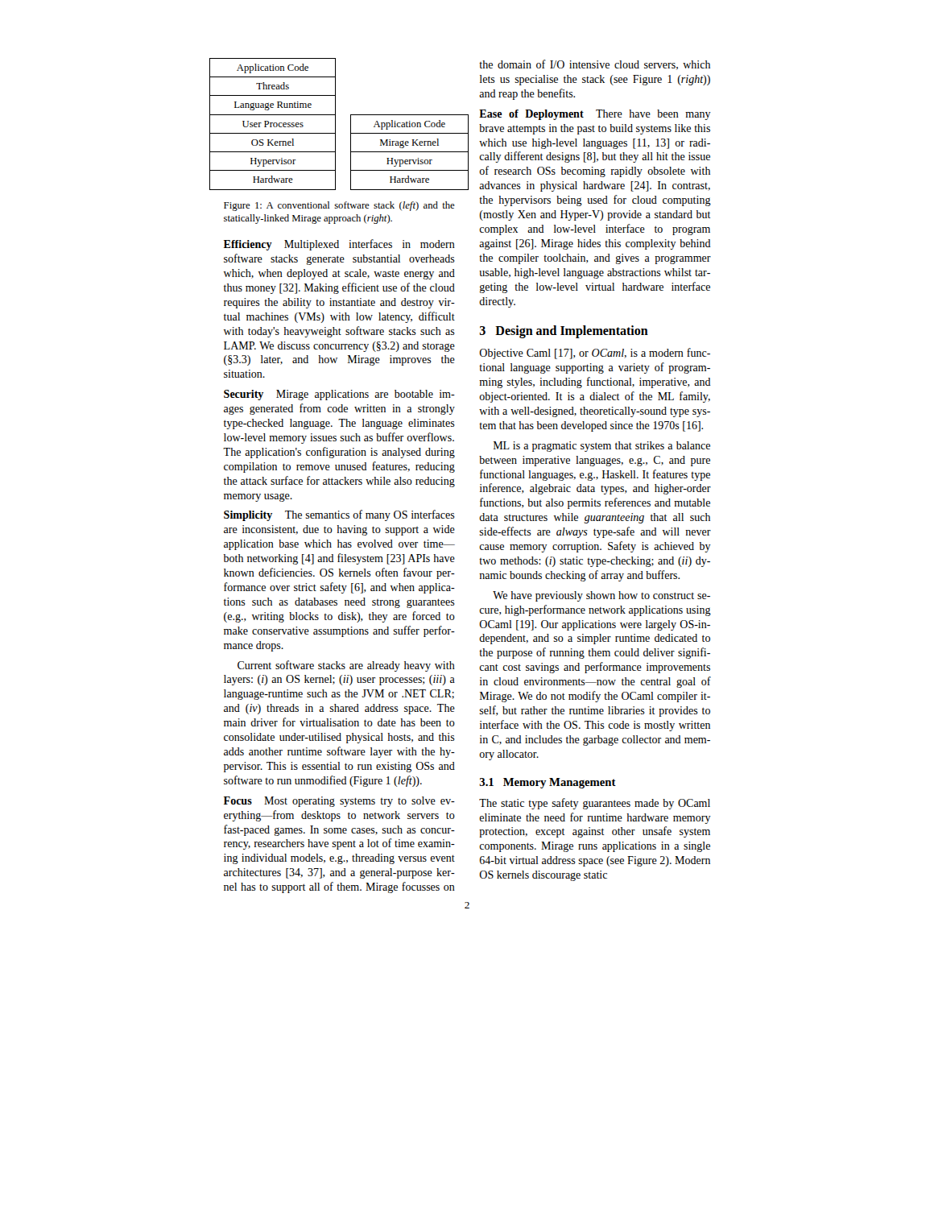Application Code
Threads
Language Runtime
User Processes
OS Kernel
Hypervisor
Hardware
Application Code
Mirage Kernel
Hypervisor
Hardware
Figure 1: A conventional software stack (left) and the statically-linked Mirage approach (right).
Efficiency Multiplexed interfaces in modern software stacks generate substantial overheads which, when deployed at scale, waste energy and thus money [32]. Making efficient use of the cloud requires the ability to instantiate and destroy virtual machines (VMs) with low latency, difficult with today's heavyweight software stacks such as LAMP. We discuss concurrency (§3.2) and storage (§3.3) later, and how Mirage improves the situation.
Security Mirage applications are bootable images generated from code written in a strongly type-checked language. The language eliminates low-level memory issues such as buffer overflows. The application's configuration is analysed during compilation to remove unused features, reducing the attack surface for attackers while also reducing memory usage.
Simplicity The semantics of many OS interfaces are inconsistent, due to having to support a wide application base which has evolved over time—both networking [4] and filesystem [23] APIs have known deficiencies. OS kernels often favour performance over strict safety [6], and when applications such as databases need strong guarantees (e.g., writing blocks to disk), they are forced to make conservative assumptions and suffer performance drops.
Current software stacks are already heavy with layers: (i) an OS kernel; (ii) user processes; (iii) a language-runtime such as the JVM or .NET CLR; and (iv) threads in a shared address space. The main driver for virtualisation to date has been to consolidate under-utilised physical hosts, and this adds another runtime software layer with the hypervisor. This is essential to run existing OSs and software to run unmodified (Figure 1 (left)).
Focus Most operating systems try to solve everything—from desktops to network servers to fast-paced games. In some cases, such as concurrency, researchers have spent a lot of time examining individual models, e.g., threading versus event architectures [34, 37], and a general-purpose kernel has to support all of them. Mirage focusses on the domain of I/O intensive cloud servers, which lets us specialise the stack (see Figure 1 (right)) and reap the benefits.
Ease of Deployment There have been many brave attempts in the past to build systems like this which use high-level languages [11, 13] or radically different designs [8], but they all hit the issue of research OSs becoming rapidly obsolete with advances in physical hardware [24]. In contrast, the hypervisors being used for cloud computing (mostly Xen and Hyper-V) provide a standard but complex and low-level interface to program against [26]. Mirage hides this complexity behind the compiler toolchain, and gives a programmer usable, high-level language abstractions whilst targeting the low-level virtual hardware interface directly.
3 Design and Implementation
Objective Caml [17], or OCaml, is a modern functional language supporting a variety of programming styles, including functional, imperative, and object-oriented. It is a dialect of the ML family, with a well-designed, theoretically-sound type system that has been developed since the 1970s [16].
ML is a pragmatic system that strikes a balance between imperative languages, e.g., C, and pure functional languages, e.g., Haskell. It features type inference, algebraic data types, and higher-order functions, but also permits references and mutable data structures while guaranteeing that all such side-effects are always type-safe and will never cause memory corruption. Safety is achieved by two methods: (i) static type-checking; and (ii) dynamic bounds checking of array and buffers.
We have previously shown how to construct secure, high-performance network applications using OCaml [19]. Our applications were largely OS-independent, and so a simpler runtime dedicated to the purpose of running them could deliver significant cost savings and performance improvements in cloud environments—now the central goal of Mirage. We do not modify the OCaml compiler itself, but rather the runtime libraries it provides to interface with the OS. This code is mostly written in C, and includes the garbage collector and memory allocator.
3.1 Memory Management
The static type safety guarantees made by OCaml eliminate the need for runtime hardware memory protection, except against other unsafe system components. Mirage runs applications in a single 64-bit virtual address space (see Figure 2). Modern OS kernels discourage static
2